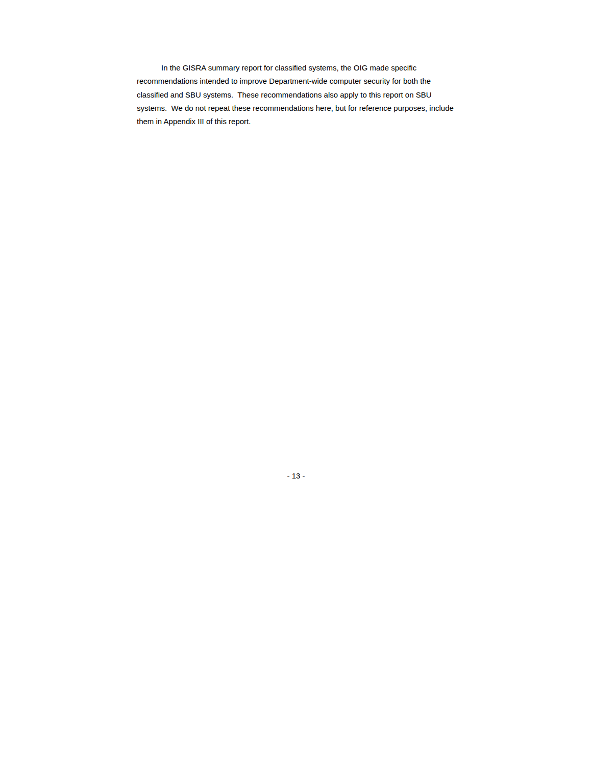In the GISRA summary report for classified systems, the OIG made specific recommendations intended to improve Department-wide computer security for both the classified and SBU systems. These recommendations also apply to this report on SBU systems. We do not repeat these recommendations here, but for reference purposes, include them in Appendix III of this report.
- 13 -